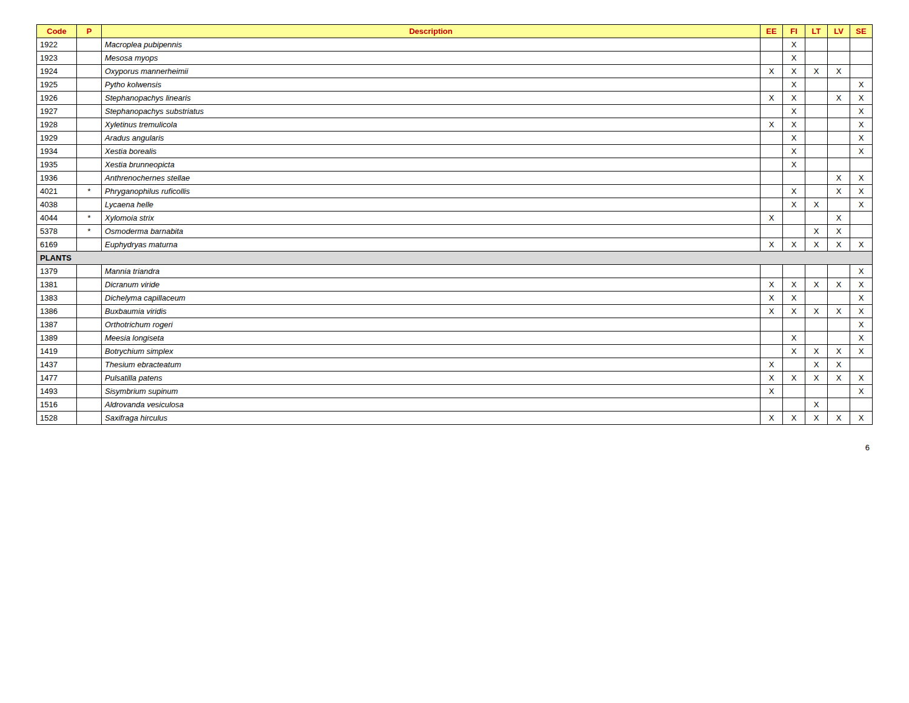| Code | P | Description | EE | FI | LT | LV | SE |
| --- | --- | --- | --- | --- | --- | --- | --- |
| 1922 | | Macroplea pubipennis | | X | | | |
| 1923 | | Mesosa myops | | X | | | |
| 1924 | | Oxyporus mannerheimii | X | X | X | X | |
| 1925 | | Pytho kolwensis | | X | | | X |
| 1926 | | Stephanopachys linearis | X | X | | X | X |
| 1927 | | Stephanopachys substriatus | | X | | | X |
| 1928 | | Xyletinus tremulicola | X | X | | | X |
| 1929 | | Aradus angularis | | X | | | X |
| 1934 | | Xestia borealis | | X | | | X |
| 1935 | | Xestia brunneopicta | | X | | | |
| 1936 | | Anthrenochernes stellae | | | | X | X |
| 4021 | * | Phryganophilus ruficollis | | X | | X | X |
| 4038 | | Lycaena helle | | X | X | | X |
| 4044 | * | Xylomoia strix | X | | | X | |
| 5378 | * | Osmoderma barnabita | | | X | X | |
| 6169 | | Euphydryas maturna | X | X | X | X | X |
| PLANTS |
| 1379 | | Mannia triandra | | | | | X |
| 1381 | | Dicranum viride | X | X | X | X | X |
| 1383 | | Dichelyma capillaceum | X | X | | | X |
| 1386 | | Buxbaumia viridis | X | X | X | X | X |
| 1387 | | Orthotrichum rogeri | | | | | X |
| 1389 | | Meesia longiseta | | X | | | X |
| 1419 | | Botrychium simplex | | X | X | X | X |
| 1437 | | Thesium ebracteatum | X | | X | X | |
| 1477 | | Pulsatilla patens | X | X | X | X | X |
| 1493 | | Sisymbrium supinum | X | | | | X |
| 1516 | | Aldrovanda vesiculosa | | | X | | |
| 1528 | | Saxifraga hirculus | X | X | X | X | X |
6